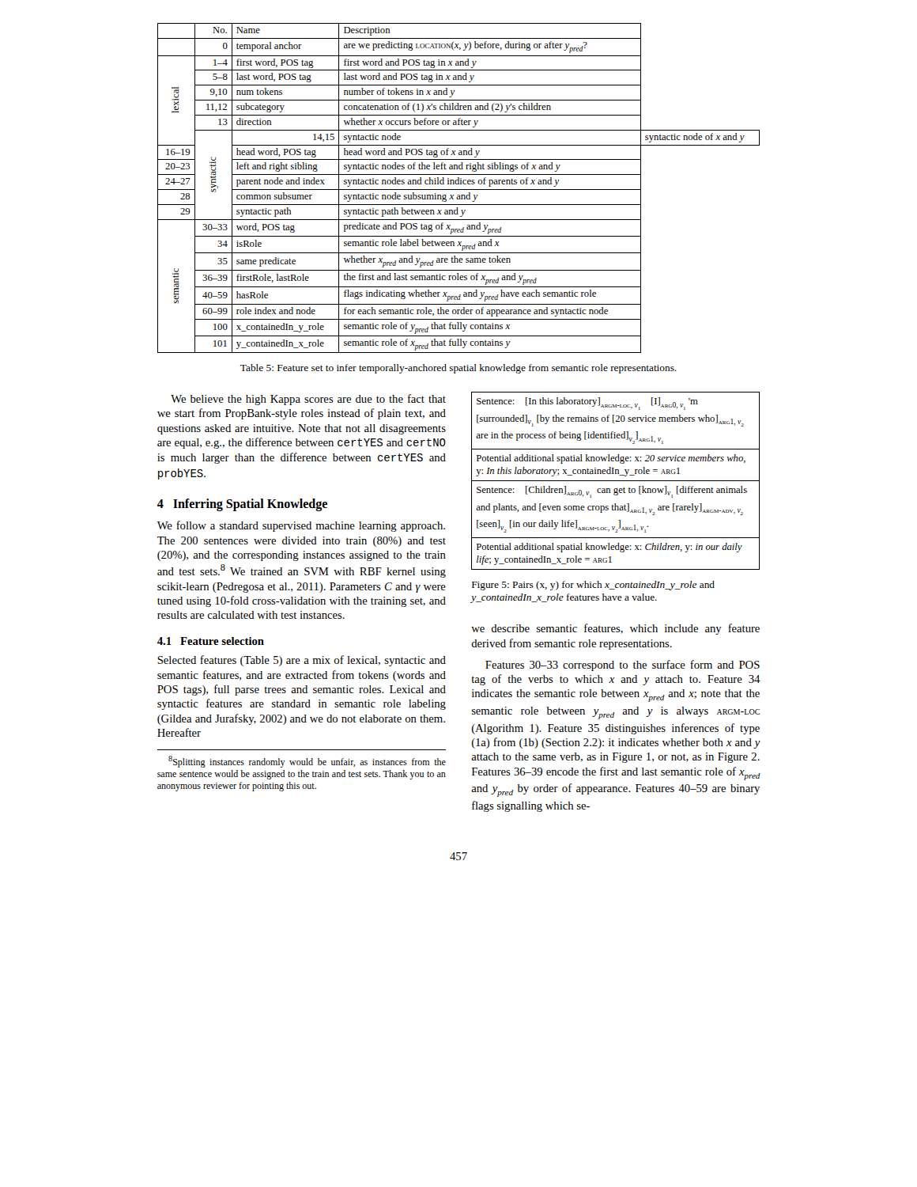| | No. | Name | Description |
| --- | --- | --- | --- |
| | 0 | temporal anchor | are we predicting location ( x , y ) before, during or after y pred ? |
| lexical | 1–4 | first word, POS tag | first word and POS tag in x and y |
| 5–8 | last word, POS tag | last word and POS tag in x and y |
| 9,10 | num tokens | number of tokens in x and y |
| 11,12 | subcategory | concatenation of (1) x 's children and (2) y 's children |
| 13 | direction | whether x occurs before or after y |
| syntactic | 14,15 | syntactic node | syntactic node of x and y |
| 16–19 | head word, POS tag | head word and POS tag of x and y |
| 20–23 | left and right sibling | syntactic nodes of the left and right siblings of x and y |
| 24–27 | parent node and index | syntactic nodes and child indices of parents of x and y |
| 28 | common subsumer | syntactic node subsuming x and y |
| 29 | syntactic path | syntactic path between x and y |
| semantic | 30–33 | word, POS tag | predicate and POS tag of x pred and y pred |
| 34 | isRole | semantic role label between x pred and x |
| 35 | same predicate | whether x pred and y pred are the same token |
| 36–39 | firstRole, lastRole | the first and last semantic roles of x pred and y pred |
| 40–59 | hasRole | flags indicating whether x pred and y pred have each semantic role |
| 60–99 | role index and node | for each semantic role, the order of appearance and syntactic node |
| 100 | x_containedIn_y_role | semantic role of y pred that fully contains x |
| 101 | y_containedIn_x_role | semantic role of x pred that fully contains y |
Table 5: Feature set to infer temporally-anchored spatial knowledge from semantic role representations.
We believe the high Kappa scores are due to the fact that we start from PropBank-style roles instead of plain text, and questions asked are intuitive. Note that not all disagreements are equal, e.g., the difference between certYES and certNO is much larger than the difference between certYES and probYES.
4 Inferring Spatial Knowledge
We follow a standard supervised machine learning approach. The 200 sentences were divided into train (80%) and test (20%), and the corresponding instances assigned to the train and test sets.8 We trained an SVM with RBF kernel using scikit-learn (Pedregosa et al., 2011). Parameters C and γ were tuned using 10-fold cross-validation with the training set, and results are calculated with test instances.
4.1 Feature selection
Selected features (Table 5) are a mix of lexical, syntactic and semantic features, and are extracted from tokens (words and POS tags), full parse trees and semantic roles. Lexical and syntactic features are standard in semantic role labeling (Gildea and Jurafsky, 2002) and we do not elaborate on them. Hereafter
8Splitting instances randomly would be unfair, as instances from the same sentence would be assigned to the train and test sets. Thank you to an anonymous reviewer for pointing this out.
Sentence: [In this laboratory]argm-loc, v1 [I]arg0, v1 'm [surrounded]v1 [by the remains of [20 service members who]arg1, v2 are in the process of being [identified]v2]arg1, v1
Potential additional spatial knowledge: x: 20 service members who, y: In this laboratory; x_containedIn_y_role = arg1
Sentence: [Children]arg0, v1 can get to [know]v1 [different animals and plants, and [even some crops that]arg1, v2 are [rarely]argm-adv, v2 [seen]v2 [in our daily life]argm-loc, v2]arg1, v1.
Potential additional spatial knowledge: x: Children, y: in our daily life; y_containedIn_x_role = arg1
Figure 5: Pairs (x, y) for which x_containedIn_y_role and y_containedIn_x_role features have a value.
we describe semantic features, which include any feature derived from semantic role representations.
Features 30–33 correspond to the surface form and POS tag of the verbs to which x and y attach to. Feature 34 indicates the semantic role between xpred and x; note that the semantic role between ypred and y is always argm-loc (Algorithm 1). Feature 35 distinguishes inferences of type (1a) from (1b) (Section 2.2): it indicates whether both x and y attach to the same verb, as in Figure 1, or not, as in Figure 2. Features 36–39 encode the first and last semantic role of xpred and ypred by order of appearance. Features 40–59 are binary flags signalling which se-
457